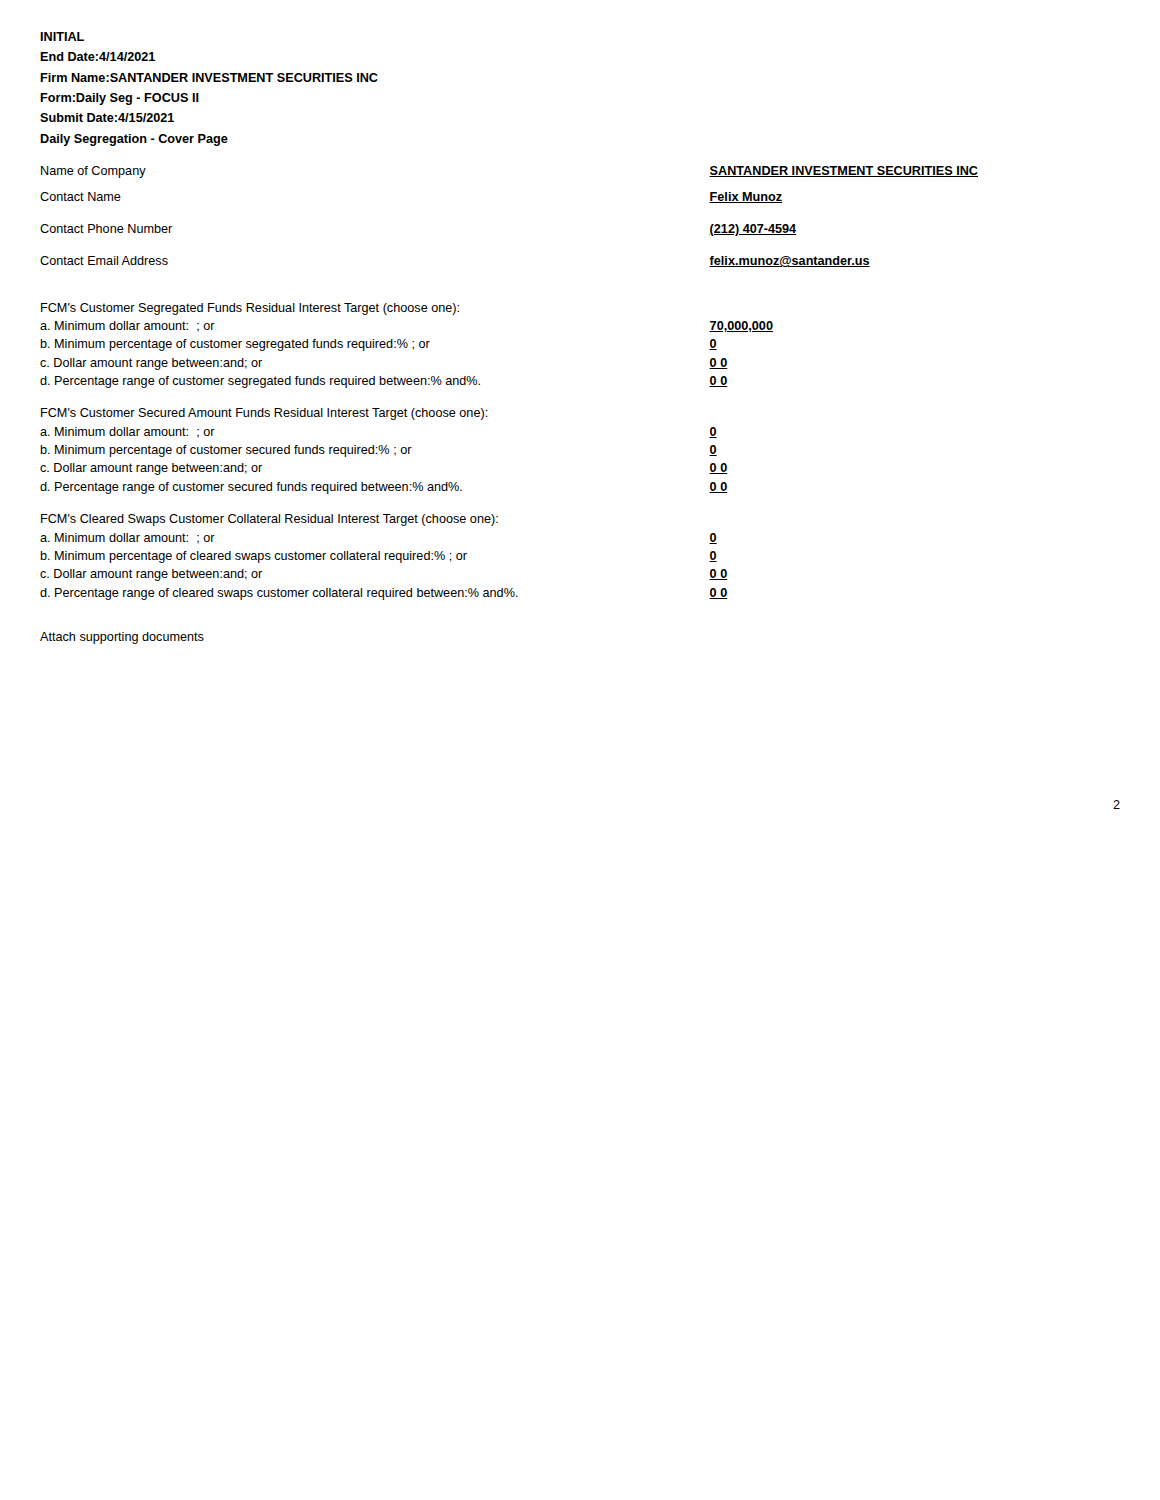INITIAL
End Date:4/14/2021
Firm Name:SANTANDER INVESTMENT SECURITIES INC
Form:Daily Seg - FOCUS II
Submit Date:4/15/2021
Daily Segregation - Cover Page
| Name of Company | SANTANDER INVESTMENT SECURITIES INC |
| Contact Name | Felix Munoz |
| Contact Phone Number | (212) 407-4594 |
| Contact Email Address | felix.munoz@santander.us |
| FCM's Customer Segregated Funds Residual Interest Target (choose one): |
| a. Minimum dollar amount: ; or | 70,000,000 |
| b. Minimum percentage of customer segregated funds required:% ; or | 0 |
| c. Dollar amount range between:and; or | 0 0 |
| d. Percentage range of customer segregated funds required between:% and%. | 0 0 |
| FCM's Customer Secured Amount Funds Residual Interest Target (choose one): |
| a. Minimum dollar amount: ; or | 0 |
| b. Minimum percentage of customer secured funds required:% ; or | 0 |
| c. Dollar amount range between:and; or | 0 0 |
| d. Percentage range of customer secured funds required between:% and%. | 0 0 |
| FCM's Cleared Swaps Customer Collateral Residual Interest Target (choose one): |
| a. Minimum dollar amount: ; or | 0 |
| b. Minimum percentage of cleared swaps customer collateral required:% ; or | 0 |
| c. Dollar amount range between:and; or | 0 0 |
| d. Percentage range of cleared swaps customer collateral required between:% and%. | 0 0 |
Attach supporting documents
2